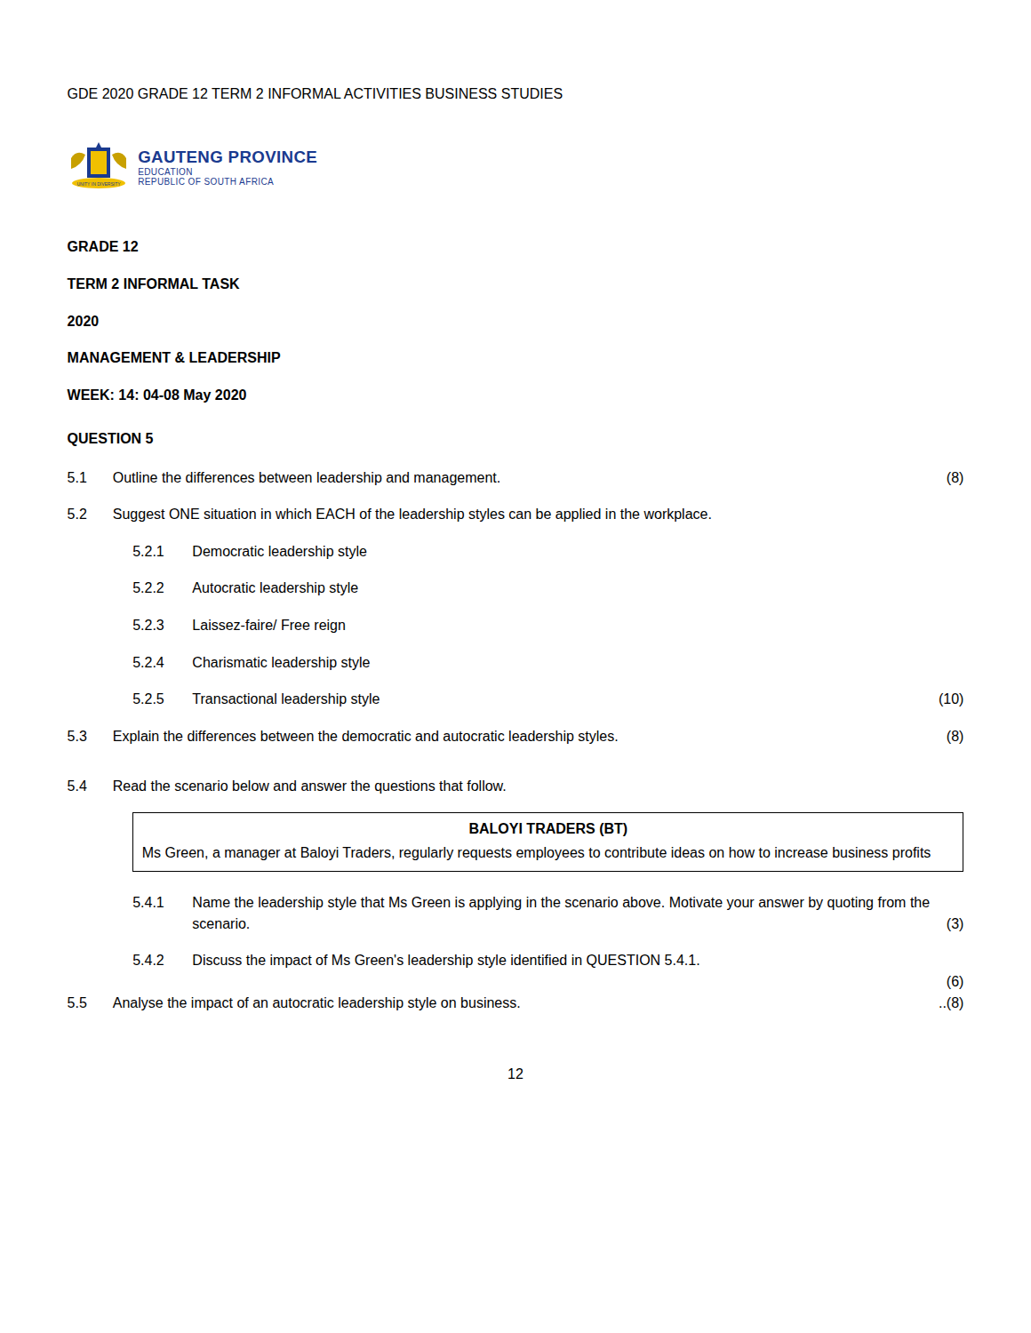GDE 2020 GRADE 12 TERM 2 INFORMAL ACTIVITIES BUSINESS STUDIES
UNITY IN DIVERSITY
GAUTENG PROVINCE
EDUCATION
REPUBLIC OF SOUTH AFRICA
GRADE 12
TERM 2 INFORMAL TASK
2020
MANAGEMENT & LEADERSHIP
WEEK: 14: 04-08 May 2020
QUESTION 5
5.1
(8) Outline the differences between leadership and management.
5.2
Suggest ONE situation in which EACH of the leadership styles can be applied in the workplace.
5.2.1
Democratic leadership style
5.2.2
Autocratic leadership style
5.2.3
Laissez-faire/ Free reign
5.2.4
Charismatic leadership style
5.2.5
(10) Transactional leadership style
5.3
(8) Explain the differences between the democratic and autocratic leadership styles.
5.4
Read the scenario below and answer the questions that follow.
BALOYI TRADERS (BT)
Ms Green, a manager at Baloyi Traders, regularly requests employees to contribute ideas on how to increase business profits
5.4.1
Name the leadership style that Ms Green is applying in the scenario above. Motivate your answer by quoting from the scenario. (3)
5.4.2
Discuss the impact of Ms Green's leadership style identified in QUESTION 5.4.1.
(6)
5.5
..(8) Analyse the impact of an autocratic leadership style on business.
12